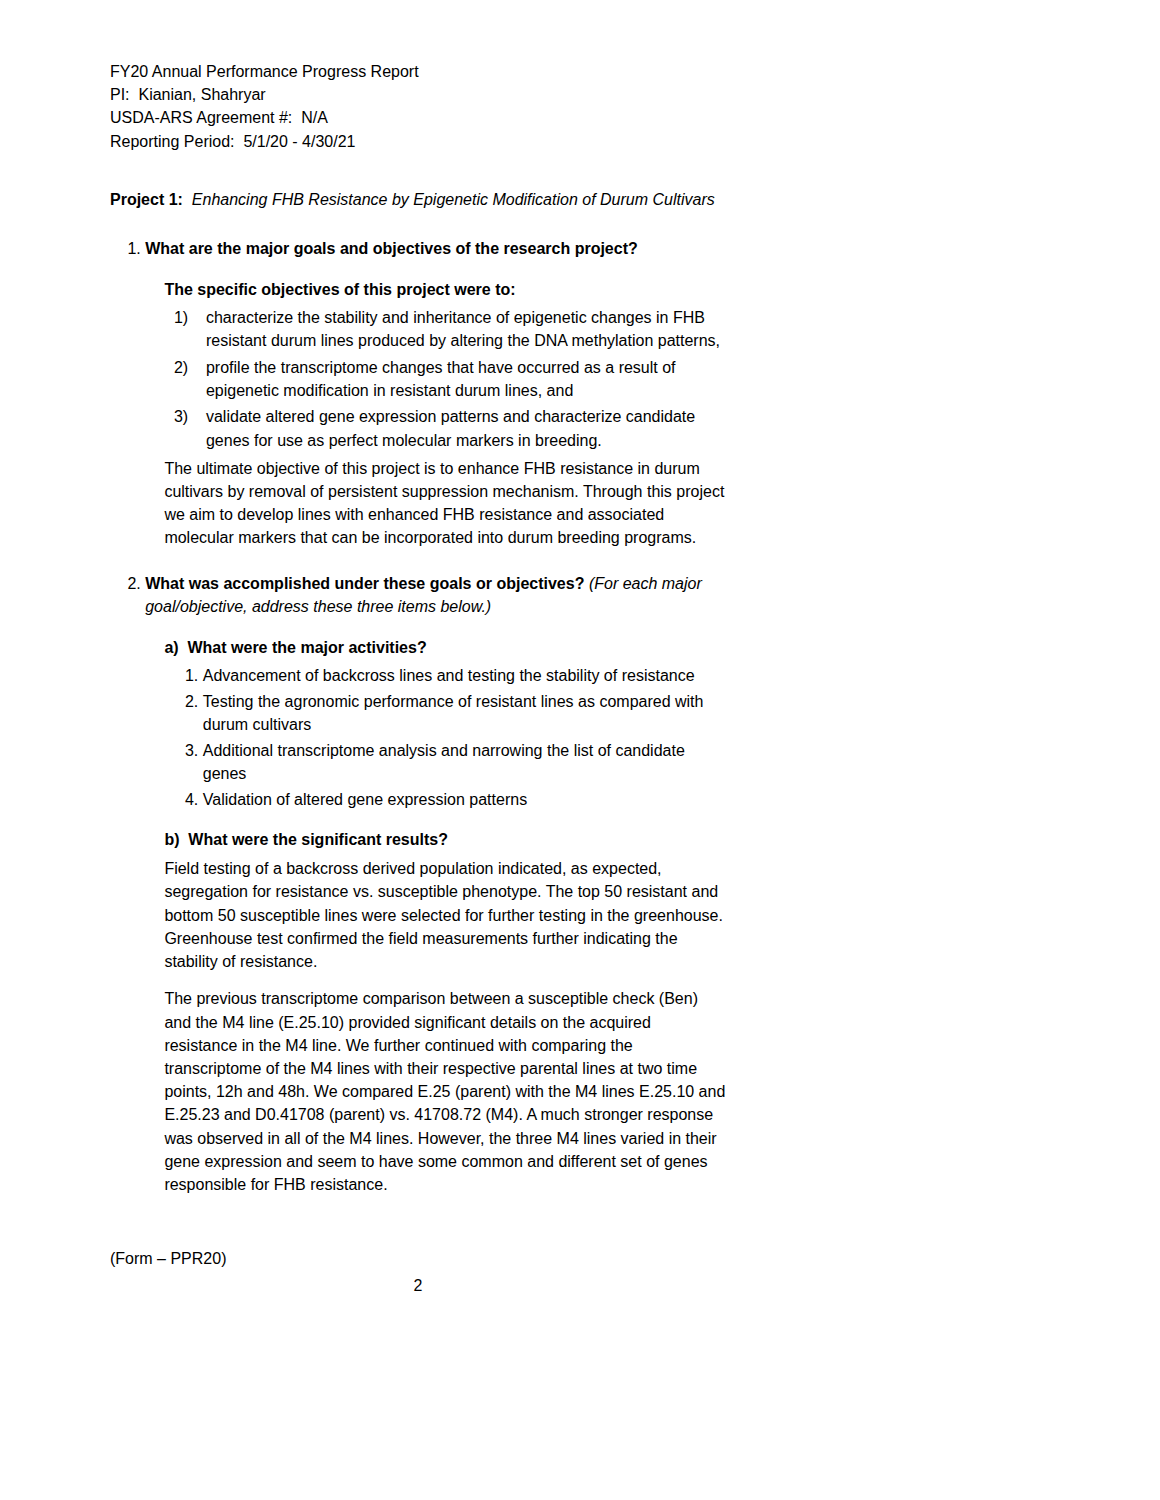FY20 Annual Performance Progress Report
PI: Kianian, Shahryar
USDA-ARS Agreement #: N/A
Reporting Period: 5/1/20 - 4/30/21
Project 1: Enhancing FHB Resistance by Epigenetic Modification of Durum Cultivars
What are the major goals and objectives of the research project?
The specific objectives of this project were to:
1) characterize the stability and inheritance of epigenetic changes in FHB resistant durum lines produced by altering the DNA methylation patterns,
2) profile the transcriptome changes that have occurred as a result of epigenetic modification in resistant durum lines, and
3) validate altered gene expression patterns and characterize candidate genes for use as perfect molecular markers in breeding.
The ultimate objective of this project is to enhance FHB resistance in durum cultivars by removal of persistent suppression mechanism. Through this project we aim to develop lines with enhanced FHB resistance and associated molecular markers that can be incorporated into durum breeding programs.
What was accomplished under these goals or objectives? (For each major goal/objective, address these three items below.)
a) What were the major activities?
Advancement of backcross lines and testing the stability of resistance
Testing the agronomic performance of resistant lines as compared with durum cultivars
Additional transcriptome analysis and narrowing the list of candidate genes
Validation of altered gene expression patterns
b) What were the significant results?
Field testing of a backcross derived population indicated, as expected, segregation for resistance vs. susceptible phenotype. The top 50 resistant and bottom 50 susceptible lines were selected for further testing in the greenhouse. Greenhouse test confirmed the field measurements further indicating the stability of resistance.
The previous transcriptome comparison between a susceptible check (Ben) and the M4 line (E.25.10) provided significant details on the acquired resistance in the M4 line. We further continued with comparing the transcriptome of the M4 lines with their respective parental lines at two time points, 12h and 48h. We compared E.25 (parent) with the M4 lines E.25.10 and E.25.23 and D0.41708 (parent) vs. 41708.72 (M4). A much stronger response was observed in all of the M4 lines. However, the three M4 lines varied in their gene expression and seem to have some common and different set of genes responsible for FHB resistance.
(Form – PPR20)
2